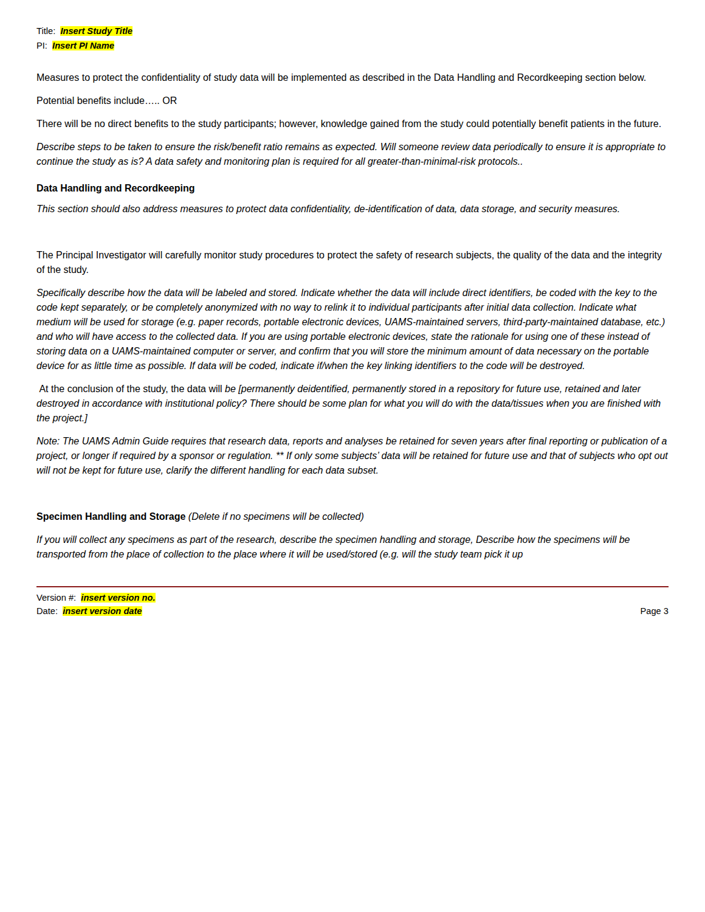Title: Insert Study Title
PI: Insert PI Name
Measures to protect the confidentiality of study data will be implemented as described in the Data Handling and Recordkeeping section below.
Potential benefits include….. OR
There will be no direct benefits to the study participants; however, knowledge gained from the study could potentially benefit patients in the future.
Describe steps to be taken to ensure the risk/benefit ratio remains as expected. Will someone review data periodically to ensure it is appropriate to continue the study as is? A data safety and monitoring plan is required for all greater-than-minimal-risk protocols..
Data Handling and Recordkeeping
This section should also address measures to protect data confidentiality, de-identification of data, data storage, and security measures.
The Principal Investigator will carefully monitor study procedures to protect the safety of research subjects, the quality of the data and the integrity of the study.
Specifically describe how the data will be labeled and stored. Indicate whether the data will include direct identifiers, be coded with the key to the code kept separately, or be completely anonymized with no way to relink it to individual participants after initial data collection. Indicate what medium will be used for storage (e.g. paper records, portable electronic devices, UAMS-maintained servers, third-party-maintained database, etc.) and who will have access to the collected data. If you are using portable electronic devices, state the rationale for using one of these instead of storing data on a UAMS-maintained computer or server, and confirm that you will store the minimum amount of data necessary on the portable device for as little time as possible. If data will be coded, indicate if/when the key linking identifiers to the code will be destroyed.
At the conclusion of the study, the data will be [permanently deidentified, permanently stored in a repository for future use, retained and later destroyed in accordance with institutional policy? There should be some plan for what you will do with the data/tissues when you are finished with the project.]
Note: The UAMS Admin Guide requires that research data, reports and analyses be retained for seven years after final reporting or publication of a project, or longer if required by a sponsor or regulation. ** If only some subjects’ data will be retained for future use and that of subjects who opt out will not be kept for future use, clarify the different handling for each data subset.
Specimen Handling and Storage (Delete if no specimens will be collected)
If you will collect any specimens as part of the research, describe the specimen handling and storage, Describe how the specimens will be transported from the place of collection to the place where it will be used/stored (e.g. will the study team pick it up
Version #: insert version no.
Date: insert version date
Page 3